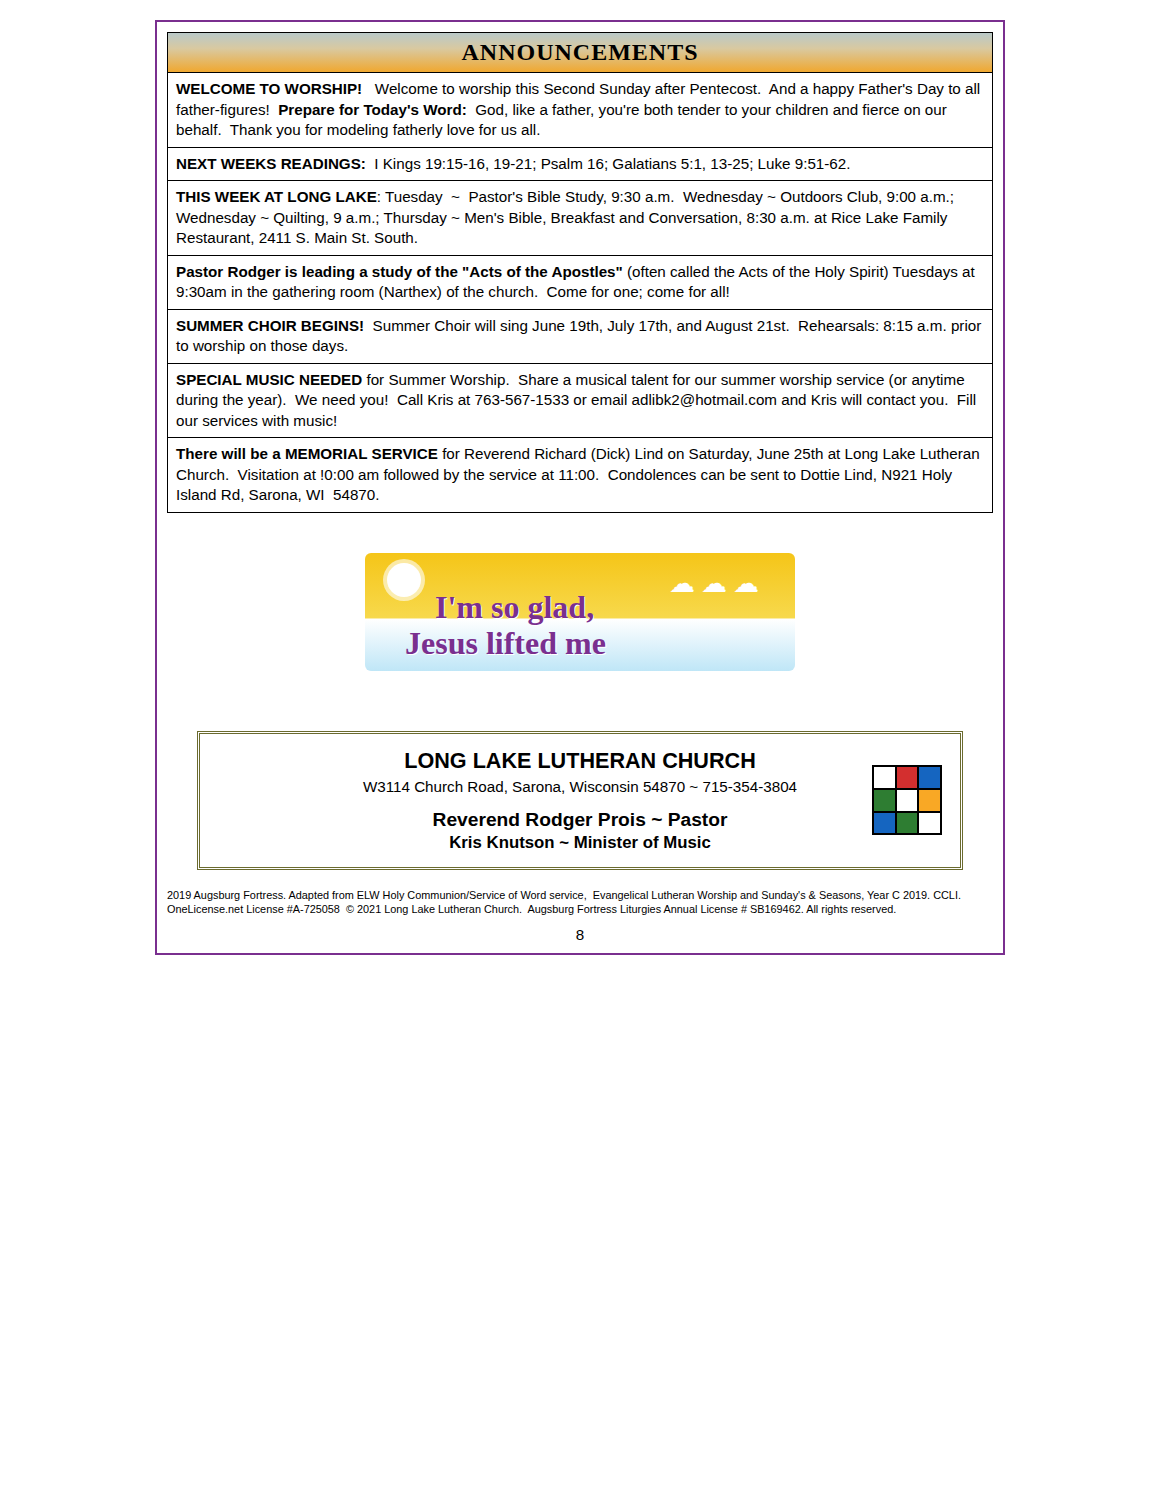ANNOUNCEMENTS
WELCOME TO WORSHIP! Welcome to worship this Second Sunday after Pentecost. And a happy Father's Day to all father-figures! Prepare for Today's Word: God, like a father, you're both tender to your children and fierce on our behalf. Thank you for modeling fatherly love for us all.
NEXT WEEKS READINGS: I Kings 19:15-16, 19-21; Psalm 16; Galatians 5:1, 13-25; Luke 9:51-62.
THIS WEEK AT LONG LAKE: Tuesday ~ Pastor's Bible Study, 9:30 a.m. Wednesday ~ Outdoors Club, 9:00 a.m.; Wednesday ~ Quilting, 9 a.m.; Thursday ~ Men's Bible, Breakfast and Conversation, 8:30 a.m. at Rice Lake Family Restaurant, 2411 S. Main St. South.
Pastor Rodger is leading a study of the "Acts of the Apostles" (often called the Acts of the Holy Spirit) Tuesdays at 9:30am in the gathering room (Narthex) of the church. Come for one; come for all!
SUMMER CHOIR BEGINS! Summer Choir will sing June 19th, July 17th, and August 21st. Rehearsals: 8:15 a.m. prior to worship on those days.
SPECIAL MUSIC NEEDED for Summer Worship. Share a musical talent for our summer worship service (or anytime during the year). We need you! Call Kris at 763-567-1533 or email adlibk2@hotmail.com and Kris will contact you. Fill our services with music!
There will be a MEMORIAL SERVICE for Reverend Richard (Dick) Lind on Saturday, June 25th at Long Lake Lutheran Church. Visitation at !0:00 am followed by the service at 11:00. Condolences can be sent to Dottie Lind, N921 Holy Island Rd, Sarona, WI 54870.
☁☁☁
I'm so glad,
Jesus lifted me
LONG LAKE LUTHERAN CHURCH
W3114 Church Road, Sarona, Wisconsin 54870 ~ 715-354-3804
Reverend Rodger Prois ~ Pastor
Kris Knutson ~ Minister of Music
2019 Augsburg Fortress. Adapted from ELW Holy Communion/Service of Word service, Evangelical Lutheran Worship and Sunday's & Seasons, Year C 2019. CCLI. OneLicense.net License #A-725058 © 2021 Long Lake Lutheran Church. Augsburg Fortress Liturgies Annual License # SB169462. All rights reserved.
8